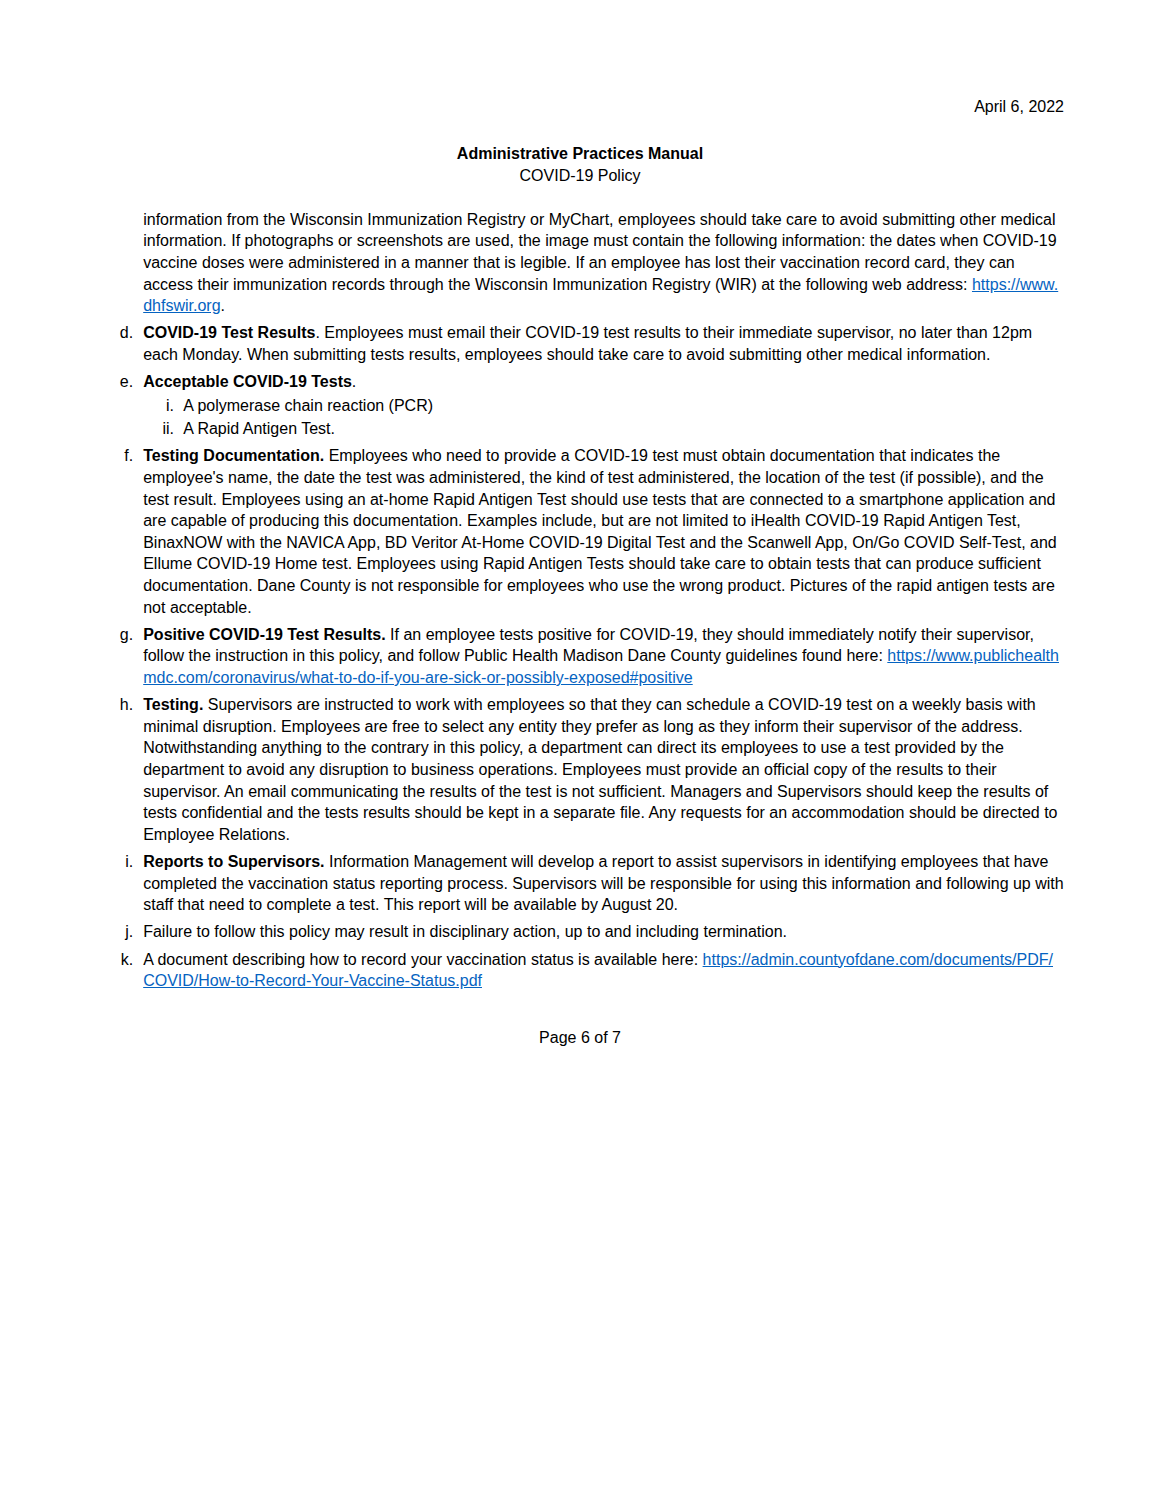April 6, 2022
Administrative Practices Manual
COVID-19 Policy
information from the Wisconsin Immunization Registry or MyChart, employees should take care to avoid submitting other medical information. If photographs or screenshots are used, the image must contain the following information: the dates when COVID-19 vaccine doses were administered in a manner that is legible. If an employee has lost their vaccination record card, they can access their immunization records through the Wisconsin Immunization Registry (WIR) at the following web address: https://www.dhfswir.org.
COVID-19 Test Results. Employees must email their COVID-19 test results to their immediate supervisor, no later than 12pm each Monday. When submitting tests results, employees should take care to avoid submitting other medical information.
Acceptable COVID-19 Tests.
A polymerase chain reaction (PCR)
A Rapid Antigen Test.
Testing Documentation. Employees who need to provide a COVID-19 test must obtain documentation that indicates the employee's name, the date the test was administered, the kind of test administered, the location of the test (if possible), and the test result. Employees using an at-home Rapid Antigen Test should use tests that are connected to a smartphone application and are capable of producing this documentation. Examples include, but are not limited to iHealth COVID-19 Rapid Antigen Test, BinaxNOW with the NAVICA App, BD Veritor At-Home COVID-19 Digital Test and the Scanwell App, On/Go COVID Self-Test, and Ellume COVID-19 Home test. Employees using Rapid Antigen Tests should take care to obtain tests that can produce sufficient documentation. Dane County is not responsible for employees who use the wrong product. Pictures of the rapid antigen tests are not acceptable.
Positive COVID-19 Test Results. If an employee tests positive for COVID-19, they should immediately notify their supervisor, follow the instruction in this policy, and follow Public Health Madison Dane County guidelines found here: https://www.publichealthmdc.com/coronavirus/what-to-do-if-you-are-sick-or-possibly-exposed#positive
Testing. Supervisors are instructed to work with employees so that they can schedule a COVID-19 test on a weekly basis with minimal disruption. Employees are free to select any entity they prefer as long as they inform their supervisor of the address. Notwithstanding anything to the contrary in this policy, a department can direct its employees to use a test provided by the department to avoid any disruption to business operations. Employees must provide an official copy of the results to their supervisor. An email communicating the results of the test is not sufficient. Managers and Supervisors should keep the results of tests confidential and the tests results should be kept in a separate file. Any requests for an accommodation should be directed to Employee Relations.
Reports to Supervisors. Information Management will develop a report to assist supervisors in identifying employees that have completed the vaccination status reporting process. Supervisors will be responsible for using this information and following up with staff that need to complete a test. This report will be available by August 20.
Failure to follow this policy may result in disciplinary action, up to and including termination.
A document describing how to record your vaccination status is available here: https://admin.countyofdane.com/documents/PDF/COVID/How-to-Record-Your-Vaccine-Status.pdf
Page 6 of 7